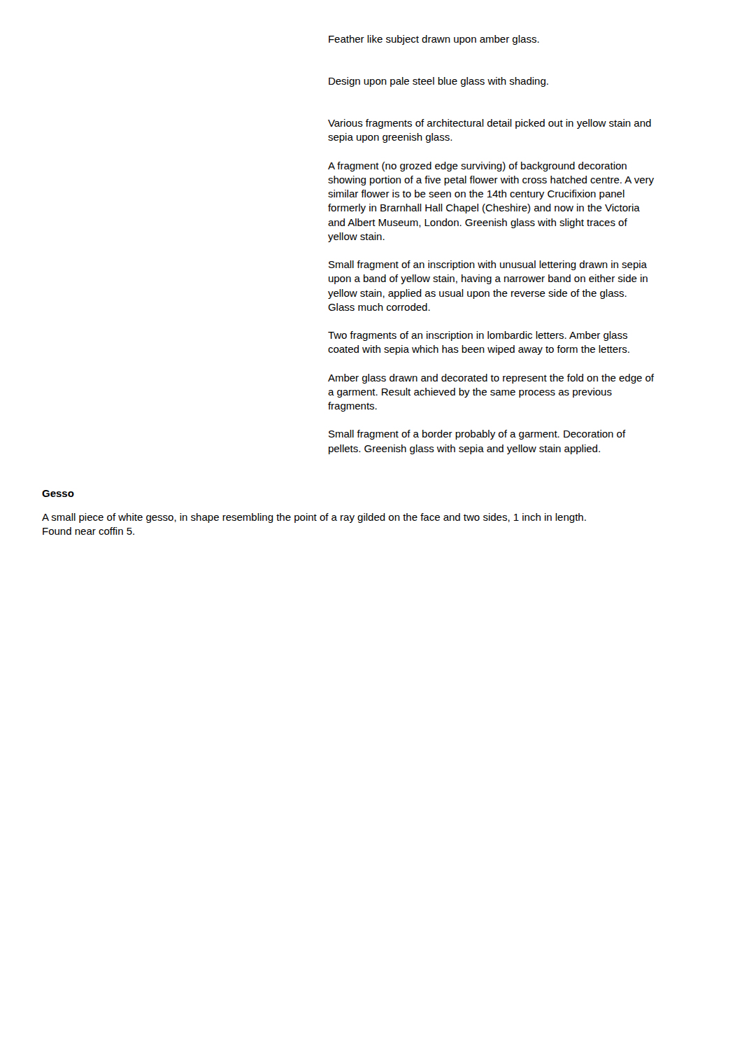| | Feather like subject drawn upon amber glass. |
| | Design upon pale steel blue glass with shading. |
| | Various fragments of architectural detail picked out in yellow stain and sepia upon greenish glass. |
| | A fragment (no grozed edge surviving) of background decoration showing portion of a five petal flower with cross hatched centre. A very similar flower is to be seen on the 14th century Crucifixion panel formerly in Brarnhall Hall Chapel (Cheshire) and now in the Victoria and Albert Museum, London. Greenish glass with slight traces of yellow stain. |
| | Small fragment of an inscription with unusual lettering drawn in sepia upon a band of yellow stain, having a narrower band on either side in yellow stain, applied as usual upon the reverse side of the glass. Glass much corroded. |
| | Two fragments of an inscription in lombardic letters. Amber glass coated with sepia which has been wiped away to form the letters. |
| | Amber glass drawn and decorated to represent the fold on the edge of a garment. Result achieved by the same process as previous fragments. |
| | Small fragment of a border probably of a garment. Decoration of pellets. Greenish glass with sepia and yellow stain applied. |
Gesso
A small piece of white gesso, in shape resembling the point of a ray gilded on the face and two sides, 1 inch in length. Found near coffin 5.